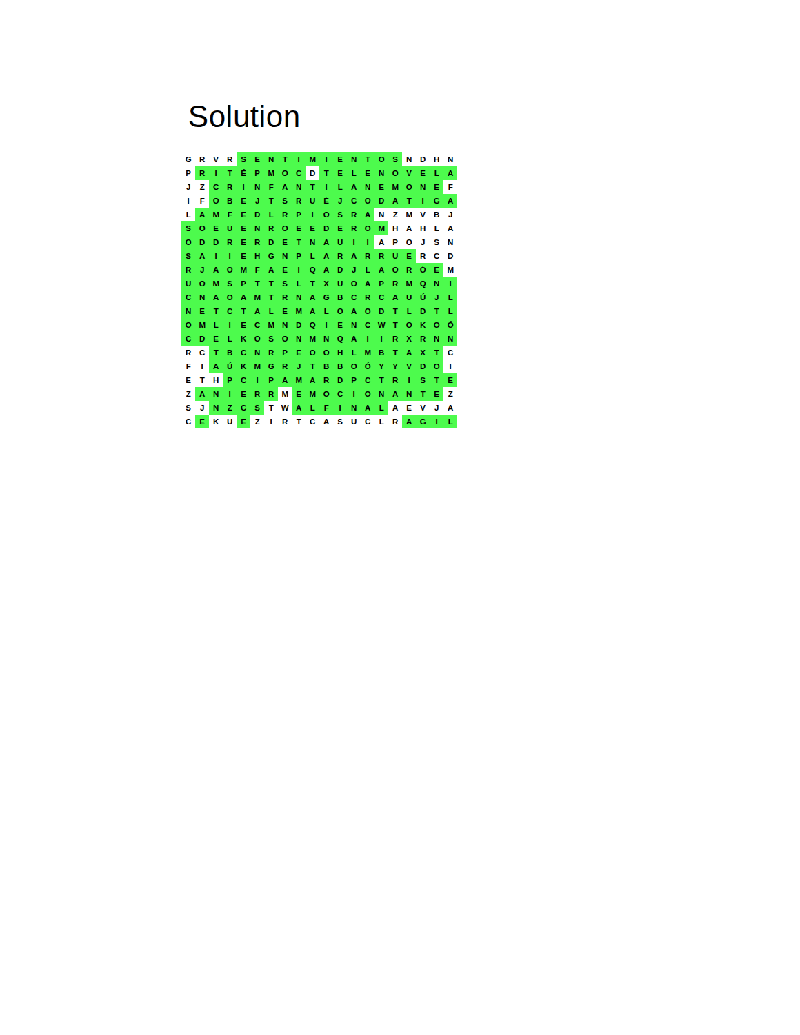Solution
| G | R | V | R | S | E | N | T | I | M | I | E | N | T | O | S | N | D | H | N |
| P | R | I | T | É | P | M | O | C | D | T | E | L | E | N | O | V | E | L | A |
| J | Z | C | R | I | N | F | A | N | T | I | L | A | N | E | M | O | N | E | F |
| I | F | O | B | E | J | T | S | R | U | É | J | C | O | D | A | T | I | G | A |
| L | A | M | F | E | D | L | R | P | I | O | S | R | A | N | Z | M | V | B | J |
| S | O | E | U | E | N | R | O | E | E | D | E | R | O | M | H | A | H | L | A |
| O | D | D | R | E | R | D | E | T | N | A | U | I | I | A | P | O | J | S | N |
| S | A | I | I | E | H | G | N | P | L | A | R | A | R | R | U | E | R | C | D |
| R | J | A | O | M | F | A | E | I | Q | A | D | J | L | A | O | R | Ó | E | M |
| U | O | M | S | P | T | T | S | L | T | X | U | O | A | P | R | M | Q | N | I |
| C | N | A | O | A | M | T | R | N | A | G | B | C | R | C | A | U | Ú | J | L |
| N | E | T | C | T | A | L | E | M | A | L | O | A | O | D | T | L | D | T | L |
| O | M | L | I | E | C | M | N | D | Q | I | E | N | C | W | T | O | K | O | Ó |
| C | D | E | L | K | O | S | O | N | M | N | Q | A | I | I | R | X | R | N | N |
| R | C | T | B | C | N | R | P | E | O | O | H | L | M | B | T | A | X | T | C |
| F | I | A | Ú | K | M | G | R | J | T | B | B | O | Ó | Y | Y | V | D | O | I |
| E | T | H | P | C | I | P | A | M | A | R | D | P | C | T | R | I | S | T | E |
| Z | A | N | I | E | R | R | M | E | M | O | C | I | O | N | A | N | T | E | Z |
| S | J | N | Z | C | S | T | W | A | L | F | I | N | A | L | A | E | V | J | A |
| C | E | K | U | E | Z | I | R | T | C | A | S | U | C | L | R | A | G | I | L |